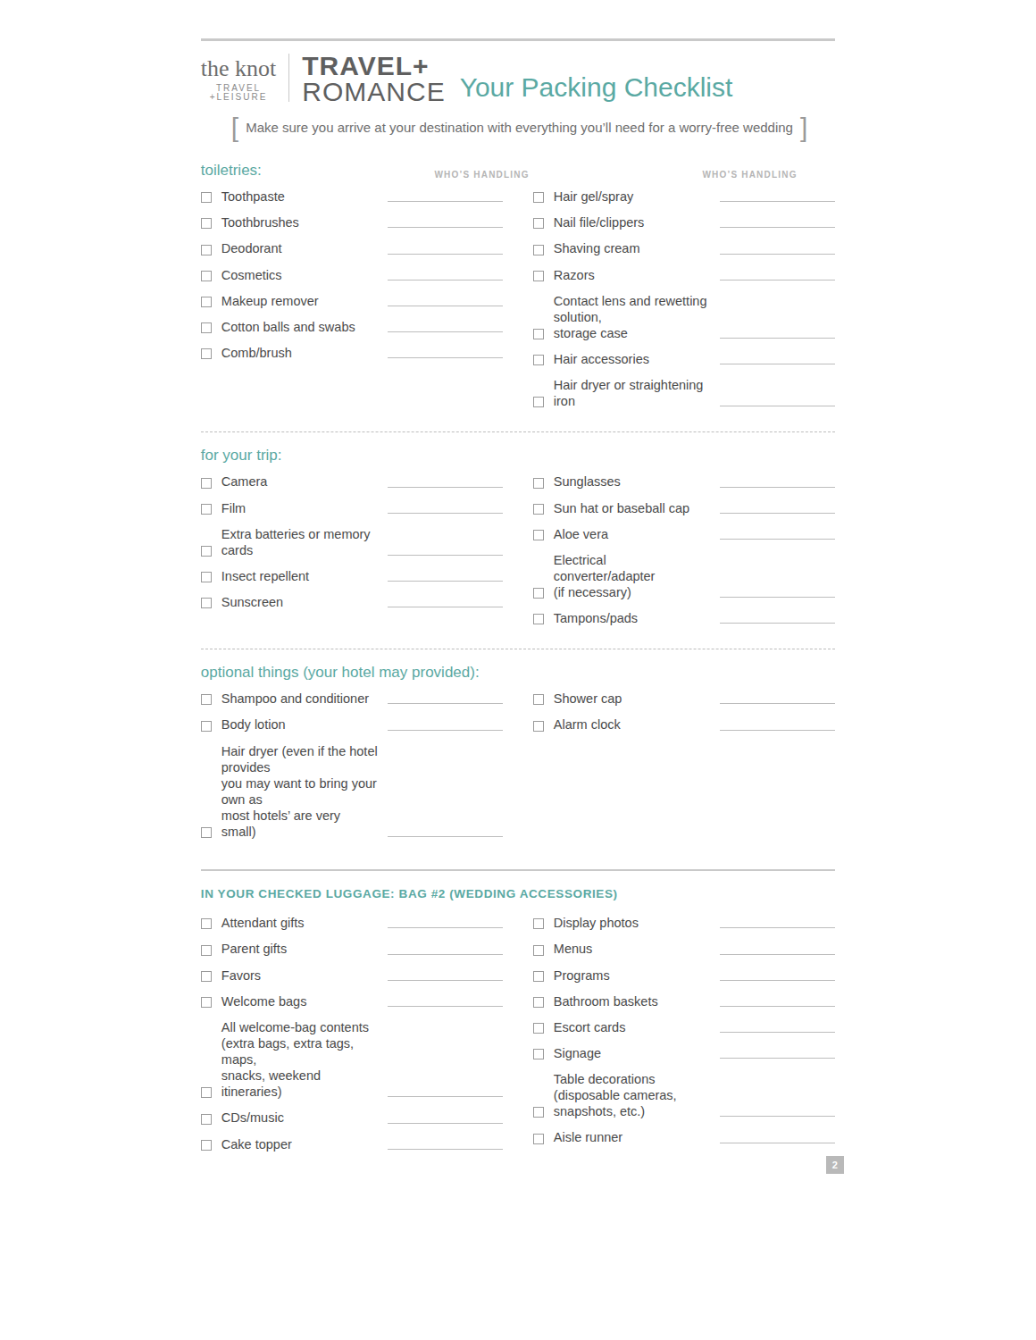the knot TRAVEL
+LEISURE
TRAVEL+
ROMANCE
Your Packing Checklist
[Make sure you arrive at your destination with everything you’ll need for a worry-free wedding]
toiletries:
WHO’S HANDLING WHO’S HANDLING
Toothpaste
Toothbrushes
Deodorant
Cosmetics
Makeup remover
Cotton balls and swabs
Comb/brush
Hair gel/spray
Nail file/clippers
Shaving cream
Razors
Contact lens and rewetting solution,storage case
Hair accessories
Hair dryer or straightening iron
for your trip:
Camera
Film
Extra batteries or memory cards
Insect repellent
Sunscreen
Sunglasses
Sun hat or baseball cap
Aloe vera
Electrical converter/adapter(if necessary)
Tampons/pads
optional things (your hotel may provided):
Shampoo and conditioner
Body lotion
Hair dryer (even if the hotel providesyou may want to bring your own as most hotels’ are very small)
Shower cap
Alarm clock
IN YOUR CHECKED LUGGAGE: BAG #2 (WEDDING ACCESSORIES)
Attendant gifts
Parent gifts
Favors
Welcome bags
All welcome-bag contents(extra bags, extra tags, maps, snacks, weekend itineraries)
CDs/music
Cake topper
Display photos
Menus
Programs
Bathroom baskets
Escort cards
Signage
Table decorations(disposable cameras, snapshots, etc.)
Aisle runner
2